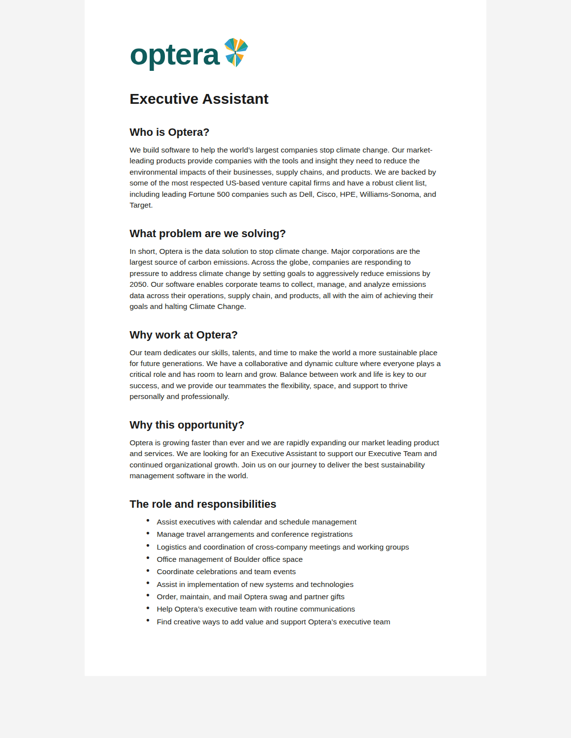optera
Executive Assistant
Who is Optera?
We build software to help the world’s largest companies stop climate change. Our market-leading products provide companies with the tools and insight they need to reduce the environmental impacts of their businesses, supply chains, and products. We are backed by some of the most respected US-based venture capital firms and have a robust client list, including leading Fortune 500 companies such as Dell, Cisco, HPE, Williams-Sonoma, and Target.
What problem are we solving?
In short, Optera is the data solution to stop climate change. Major corporations are the largest source of carbon emissions. Across the globe, companies are responding to pressure to address climate change by setting goals to aggressively reduce emissions by 2050. Our software enables corporate teams to collect, manage, and analyze emissions data across their operations, supply chain, and products, all with the aim of achieving their goals and halting Climate Change.
Why work at Optera?
Our team dedicates our skills, talents, and time to make the world a more sustainable place for future generations. We have a collaborative and dynamic culture where everyone plays a critical role and has room to learn and grow. Balance between work and life is key to our success, and we provide our teammates the flexibility, space, and support to thrive personally and professionally.
Why this opportunity?
Optera is growing faster than ever and we are rapidly expanding our market leading product and services. We are looking for an Executive Assistant to support our Executive Team and continued organizational growth. Join us on our journey to deliver the best sustainability management software in the world.
The role and responsibilities
Assist executives with calendar and schedule management
Manage travel arrangements and conference registrations
Logistics and coordination of cross-company meetings and working groups
Office management of Boulder office space
Coordinate celebrations and team events
Assist in implementation of new systems and technologies
Order, maintain, and mail Optera swag and partner gifts
Help Optera’s executive team with routine communications
Find creative ways to add value and support Optera’s executive team